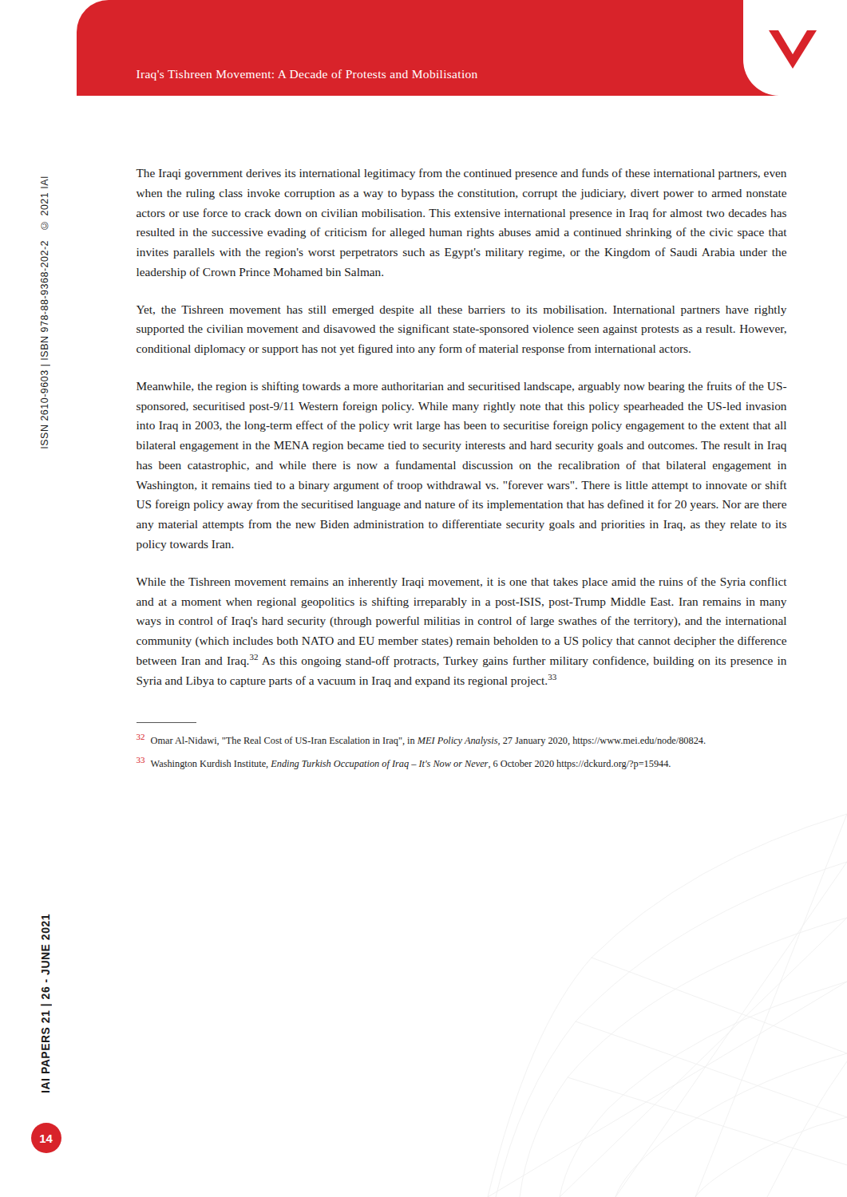Iraq's Tishreen Movement: A Decade of Protests and Mobilisation
ISSN 2610-9603 | ISBN 978-88-9368-202-2 © 2021 IAI
IAI PAPERS 21 | 26 - JUNE 2021
14
The Iraqi government derives its international legitimacy from the continued presence and funds of these international partners, even when the ruling class invoke corruption as a way to bypass the constitution, corrupt the judiciary, divert power to armed nonstate actors or use force to crack down on civilian mobilisation. This extensive international presence in Iraq for almost two decades has resulted in the successive evading of criticism for alleged human rights abuses amid a continued shrinking of the civic space that invites parallels with the region's worst perpetrators such as Egypt's military regime, or the Kingdom of Saudi Arabia under the leadership of Crown Prince Mohamed bin Salman.
Yet, the Tishreen movement has still emerged despite all these barriers to its mobilisation. International partners have rightly supported the civilian movement and disavowed the significant state-sponsored violence seen against protests as a result. However, conditional diplomacy or support has not yet figured into any form of material response from international actors.
Meanwhile, the region is shifting towards a more authoritarian and securitised landscape, arguably now bearing the fruits of the US-sponsored, securitised post-9/11 Western foreign policy. While many rightly note that this policy spearheaded the US-led invasion into Iraq in 2003, the long-term effect of the policy writ large has been to securitise foreign policy engagement to the extent that all bilateral engagement in the MENA region became tied to security interests and hard security goals and outcomes. The result in Iraq has been catastrophic, and while there is now a fundamental discussion on the recalibration of that bilateral engagement in Washington, it remains tied to a binary argument of troop withdrawal vs. "forever wars". There is little attempt to innovate or shift US foreign policy away from the securitised language and nature of its implementation that has defined it for 20 years. Nor are there any material attempts from the new Biden administration to differentiate security goals and priorities in Iraq, as they relate to its policy towards Iran.
While the Tishreen movement remains an inherently Iraqi movement, it is one that takes place amid the ruins of the Syria conflict and at a moment when regional geopolitics is shifting irreparably in a post-ISIS, post-Trump Middle East. Iran remains in many ways in control of Iraq's hard security (through powerful militias in control of large swathes of the territory), and the international community (which includes both NATO and EU member states) remain beholden to a US policy that cannot decipher the difference between Iran and Iraq.32 As this ongoing stand-off protracts, Turkey gains further military confidence, building on its presence in Syria and Libya to capture parts of a vacuum in Iraq and expand its regional project.33
32 Omar Al-Nidawi, "The Real Cost of US-Iran Escalation in Iraq", in MEI Policy Analysis, 27 January 2020, https://www.mei.edu/node/80824.
33 Washington Kurdish Institute, Ending Turkish Occupation of Iraq – It's Now or Never, 6 October 2020 https://dckurd.org/?p=15944.